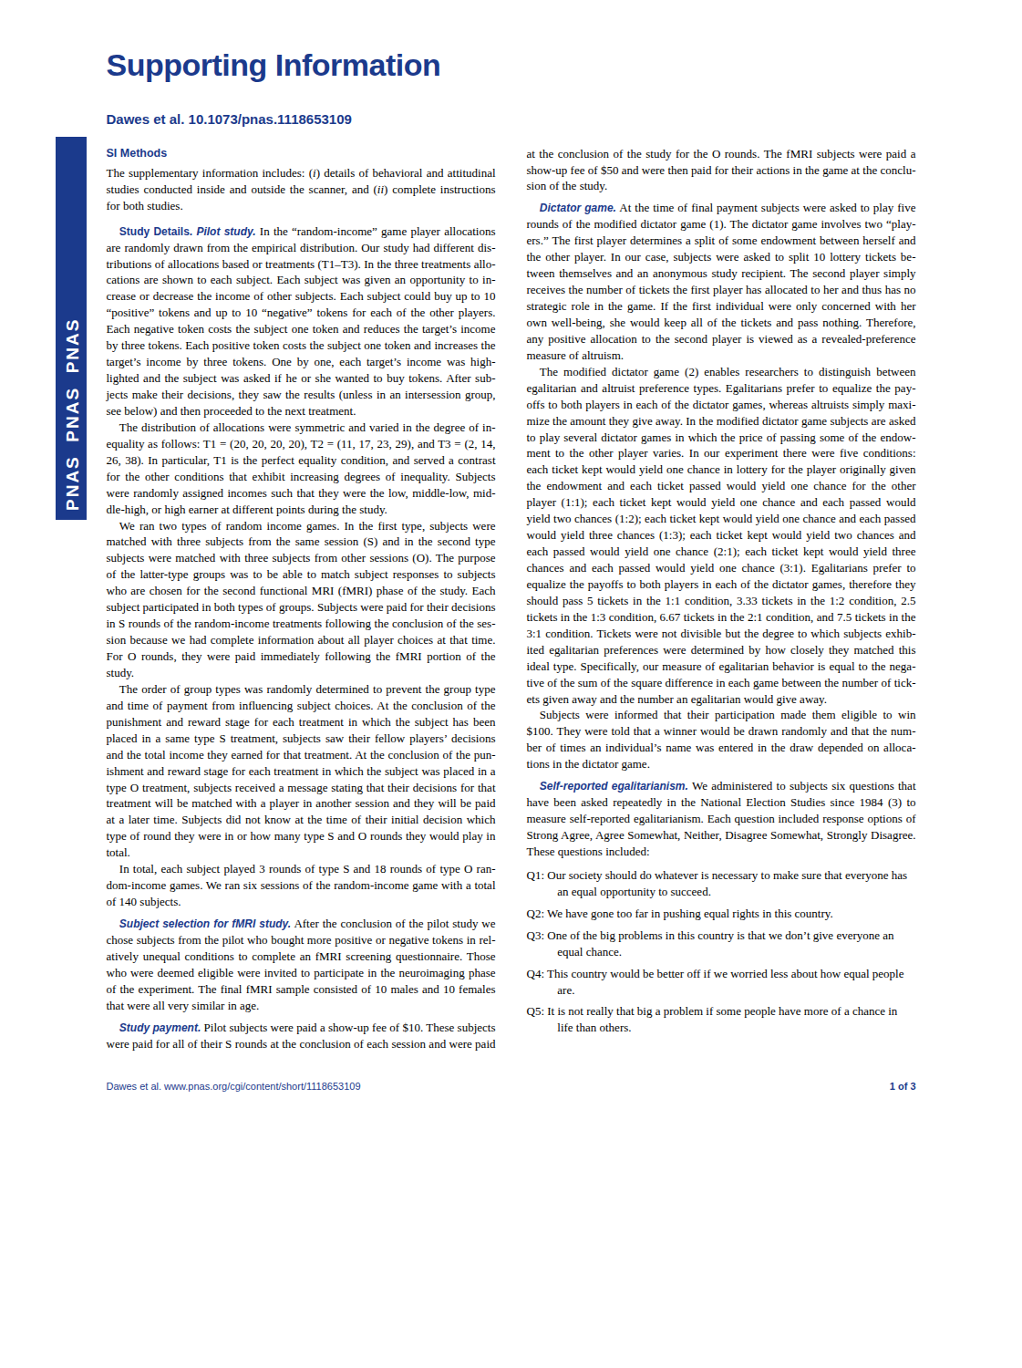PNAS PNAS PNAS
Supporting Information
Dawes et al. 10.1073/pnas.1118653109
SI Methods
The supplementary information includes: (i) details of behavioral and attitudinal studies conducted inside and outside the scanner, and (ii) complete instructions for both studies.
Study Details. Pilot study. In the “random-income” game player allocations are randomly drawn from the empirical distribution. Our study had different distributions of allocations based or treatments (T1–T3). In the three treatments allocations are shown to each subject. Each subject was given an opportunity to increase or decrease the income of other subjects. Each subject could buy up to 10 “positive” tokens and up to 10 “negative” tokens for each of the other players. Each negative token costs the subject one token and reduces the target’s income by three tokens. Each positive token costs the subject one token and increases the target’s income by three tokens. One by one, each target’s income was highlighted and the subject was asked if he or she wanted to buy tokens. After subjects make their decisions, they saw the results (unless in an intersession group, see below) and then proceeded to the next treatment.
The distribution of allocations were symmetric and varied in the degree of inequality as follows: T1 = (20, 20, 20, 20), T2 = (11, 17, 23, 29), and T3 = (2, 14, 26, 38). In particular, T1 is the perfect equality condition, and served a contrast for the other conditions that exhibit increasing degrees of inequality. Subjects were randomly assigned incomes such that they were the low, middle-low, middle-high, or high earner at different points during the study.
We ran two types of random income games. In the first type, subjects were matched with three subjects from the same session (S) and in the second type subjects were matched with three subjects from other sessions (O). The purpose of the latter-type groups was to be able to match subject responses to subjects who are chosen for the second functional MRI (fMRI) phase of the study. Each subject participated in both types of groups. Subjects were paid for their decisions in S rounds of the random-income treatments following the conclusion of the session because we had complete information about all player choices at that time. For O rounds, they were paid immediately following the fMRI portion of the study.
The order of group types was randomly determined to prevent the group type and time of payment from influencing subject choices. At the conclusion of the punishment and reward stage for each treatment in which the subject has been placed in a same type S treatment, subjects saw their fellow players’ decisions and the total income they earned for that treatment. At the conclusion of the punishment and reward stage for each treatment in which the subject was placed in a type O treatment, subjects received a message stating that their decisions for that treatment will be matched with a player in another session and they will be paid at a later time. Subjects did not know at the time of their initial decision which type of round they were in or how many type S and O rounds they would play in total.
In total, each subject played 3 rounds of type S and 18 rounds of type O random-income games. We ran six sessions of the random-income game with a total of 140 subjects.
Subject selection for fMRI study. After the conclusion of the pilot study we chose subjects from the pilot who bought more positive or negative tokens in relatively unequal conditions to complete an fMRI screening questionnaire. Those who were deemed eligible were invited to participate in the neuroimaging phase of the experiment. The final fMRI sample consisted of 10 males and 10 females that were all very similar in age.
Study payment. Pilot subjects were paid a show-up fee of $10. These subjects were paid for all of their S rounds at the conclusion of each session and were paid at the conclusion of the study for the O rounds. The fMRI subjects were paid a show-up fee of $50 and were then paid for their actions in the game at the conclusion of the study.
Dictator game. At the time of final payment subjects were asked to play five rounds of the modified dictator game (1). The dictator game involves two “players.” The first player determines a split of some endowment between herself and the other player. In our case, subjects were asked to split 10 lottery tickets between themselves and an anonymous study recipient. The second player simply receives the number of tickets the first player has allocated to her and thus has no strategic role in the game. If the first individual were only concerned with her own well-being, she would keep all of the tickets and pass nothing. Therefore, any positive allocation to the second player is viewed as a revealed-preference measure of altruism.
The modified dictator game (2) enables researchers to distinguish between egalitarian and altruist preference types. Egalitarians prefer to equalize the payoffs to both players in each of the dictator games, whereas altruists simply maximize the amount they give away. In the modified dictator game subjects are asked to play several dictator games in which the price of passing some of the endowment to the other player varies. In our experiment there were five conditions: each ticket kept would yield one chance in lottery for the player originally given the endowment and each ticket passed would yield one chance for the other player (1:1); each ticket kept would yield one chance and each passed would yield two chances (1:2); each ticket kept would yield one chance and each passed would yield three chances (1:3); each ticket kept would yield two chances and each passed would yield one chance (2:1); each ticket kept would yield three chances and each passed would yield one chance (3:1). Egalitarians prefer to equalize the payoffs to both players in each of the dictator games, therefore they should pass 5 tickets in the 1:1 condition, 3.33 tickets in the 1:2 condition, 2.5 tickets in the 1:3 condition, 6.67 tickets in the 2:1 condition, and 7.5 tickets in the 3:1 condition. Tickets were not divisible but the degree to which subjects exhibited egalitarian preferences were determined by how closely they matched this ideal type. Specifically, our measure of egalitarian behavior is equal to the negative of the sum of the square difference in each game between the number of tickets given away and the number an egalitarian would give away.
Subjects were informed that their participation made them eligible to win $100. They were told that a winner would be drawn randomly and that the number of times an individual’s name was entered in the draw depended on allocations in the dictator game.
Self-reported egalitarianism. We administered to subjects six questions that have been asked repeatedly in the National Election Studies since 1984 (3) to measure self-reported egalitarianism. Each question included response options of Strong Agree, Agree Somewhat, Neither, Disagree Somewhat, Strongly Disagree. These questions included:
Q1: Our society should do whatever is necessary to make sure that everyone has an equal opportunity to succeed.
Q2: We have gone too far in pushing equal rights in this country.
Q3: One of the big problems in this country is that we don’t give everyone an equal chance.
Q4: This country would be better off if we worried less about how equal people are.
Q5: It is not really that big a problem if some people have more of a chance in life than others.
Dawes et al. www.pnas.org/cgi/content/short/1118653109
1 of 3